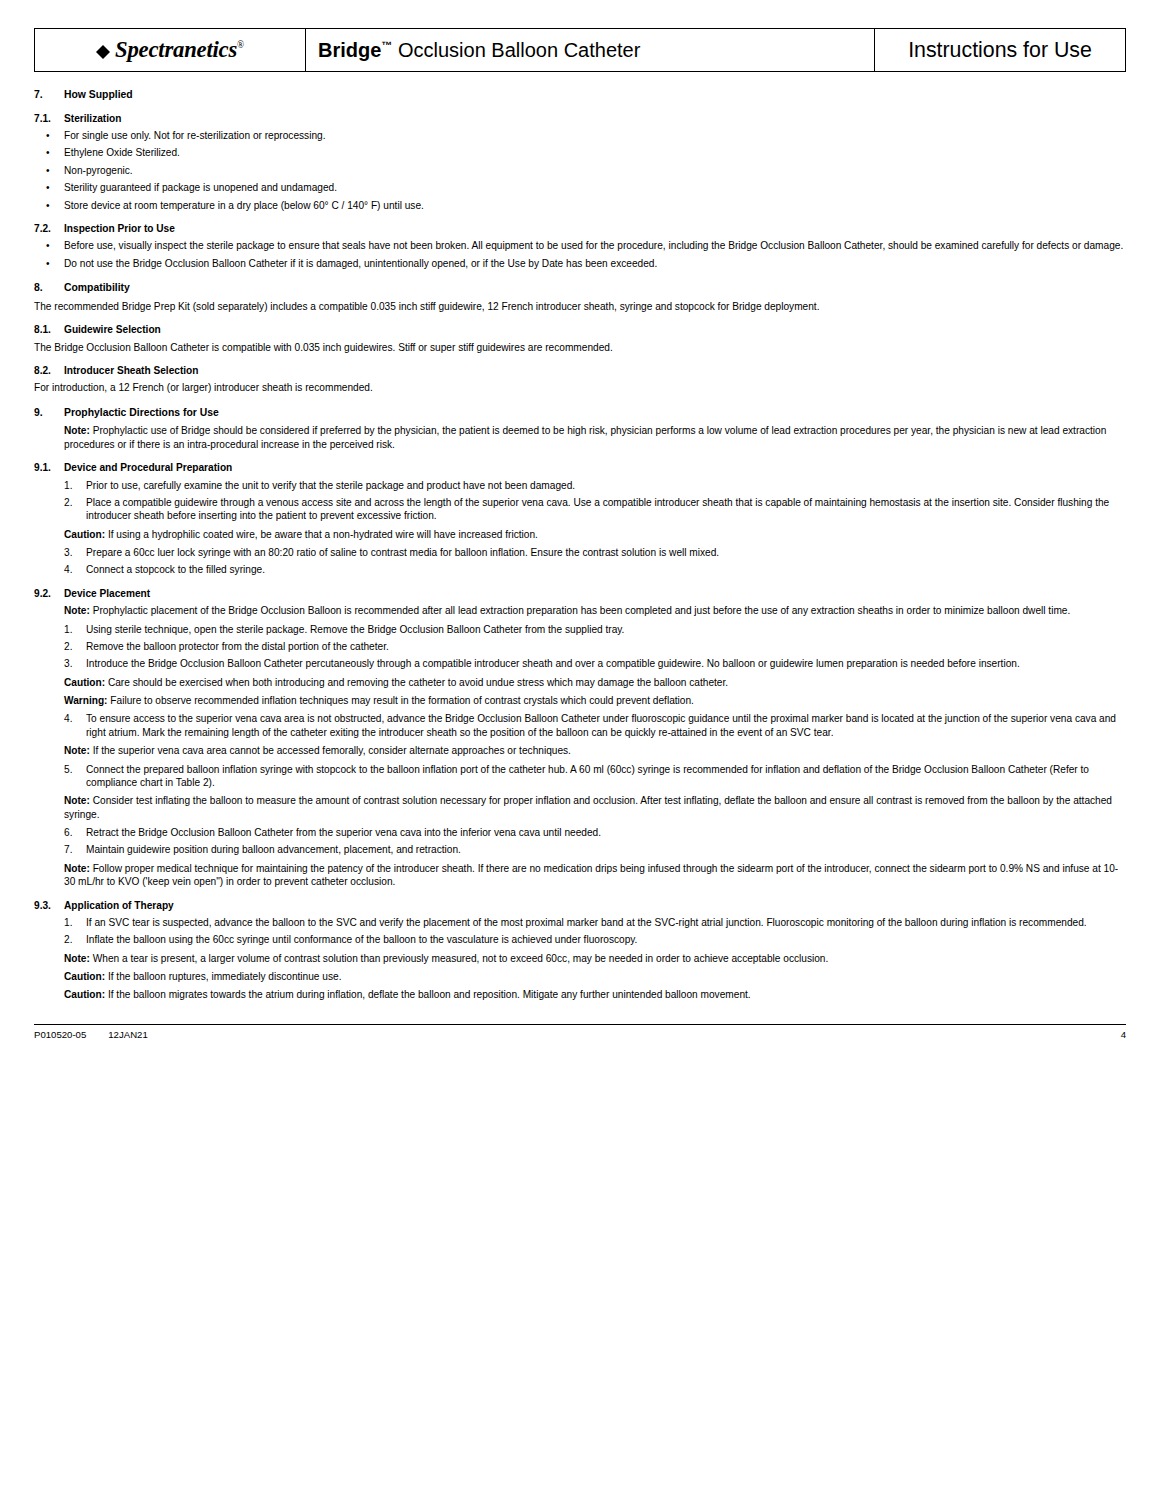Spectranetics®
Bridge™Occlusion Balloon Catheter
Instructions for Use
7. How Supplied
7.1. Sterilization
For single use only. Not for re-sterilization or reprocessing.
Ethylene Oxide Sterilized.
Non-pyrogenic.
Sterility guaranteed if package is unopened and undamaged.
Store device at room temperature in a dry place (below 60° C / 140° F) until use.
7.2. Inspection Prior to Use
Before use, visually inspect the sterile package to ensure that seals have not been broken. All equipment to be used for the procedure, including the Bridge Occlusion Balloon Catheter, should be examined carefully for defects or damage.
Do not use the Bridge Occlusion Balloon Catheter if it is damaged, unintentionally opened, or if the Use by Date has been exceeded.
8. Compatibility
The recommended Bridge Prep Kit (sold separately) includes a compatible 0.035 inch stiff guidewire, 12 French introducer sheath, syringe and stopcock for Bridge deployment.
8.1. Guidewire Selection
The Bridge Occlusion Balloon Catheter is compatible with 0.035 inch guidewires. Stiff or super stiff guidewires are recommended.
8.2. Introducer Sheath Selection
For introduction, a 12 French (or larger) introducer sheath is recommended.
9. Prophylactic Directions for Use
Note: Prophylactic use of Bridge should be considered if preferred by the physician, the patient is deemed to be high risk, physician performs a low volume of lead extraction procedures per year, the physician is new at lead extraction procedures or if there is an intra-procedural increase in the perceived risk.
9.1. Device and Procedural Preparation
Prior to use, carefully examine the unit to verify that the sterile package and product have not been damaged.
Place a compatible guidewire through a venous access site and across the length of the superior vena cava. Use a compatible introducer sheath that is capable of maintaining hemostasis at the insertion site. Consider flushing the introducer sheath before inserting into the patient to prevent excessive friction.
Caution: If using a hydrophilic coated wire, be aware that a non-hydrated wire will have increased friction.
Prepare a 60cc luer lock syringe with an 80:20 ratio of saline to contrast media for balloon inflation. Ensure the contrast solution is well mixed.
Connect a stopcock to the filled syringe.
9.2. Device Placement
Note: Prophylactic placement of the Bridge Occlusion Balloon is recommended after all lead extraction preparation has been completed and just before the use of any extraction sheaths in order to minimize balloon dwell time.
Using sterile technique, open the sterile package. Remove the Bridge Occlusion Balloon Catheter from the supplied tray.
Remove the balloon protector from the distal portion of the catheter.
Introduce the Bridge Occlusion Balloon Catheter percutaneously through a compatible introducer sheath and over a compatible guidewire. No balloon or guidewire lumen preparation is needed before insertion.
Caution: Care should be exercised when both introducing and removing the catheter to avoid undue stress which may damage the balloon catheter.
Warning: Failure to observe recommended inflation techniques may result in the formation of contrast crystals which could prevent deflation.
To ensure access to the superior vena cava area is not obstructed, advance the Bridge Occlusion Balloon Catheter under fluoroscopic guidance until the proximal marker band is located at the junction of the superior vena cava and right atrium. Mark the remaining length of the catheter exiting the introducer sheath so the position of the balloon can be quickly re-attained in the event of an SVC tear.
Note: If the superior vena cava area cannot be accessed femorally, consider alternate approaches or techniques.
Connect the prepared balloon inflation syringe with stopcock to the balloon inflation port of the catheter hub. A 60 ml (60cc) syringe is recommended for inflation and deflation of the Bridge Occlusion Balloon Catheter (Refer to compliance chart in Table 2).
Note: Consider test inflating the balloon to measure the amount of contrast solution necessary for proper inflation and occlusion. After test inflating, deflate the balloon and ensure all contrast is removed from the balloon by the attached syringe.
Retract the Bridge Occlusion Balloon Catheter from the superior vena cava into the inferior vena cava until needed.
Maintain guidewire position during balloon advancement, placement, and retraction.
Note: Follow proper medical technique for maintaining the patency of the introducer sheath. If there are no medication drips being infused through the sidearm port of the introducer, connect the sidearm port to 0.9% NS and infuse at 10-30 mL/hr to KVO ('keep vein open") in order to prevent catheter occlusion.
9.3. Application of Therapy
If an SVC tear is suspected, advance the balloon to the SVC and verify the placement of the most proximal marker band at the SVC-right atrial junction. Fluoroscopic monitoring of the balloon during inflation is recommended.
Inflate the balloon using the 60cc syringe until conformance of the balloon to the vasculature is achieved under fluoroscopy.
Note: When a tear is present, a larger volume of contrast solution than previously measured, not to exceed 60cc, may be needed in order to achieve acceptable occlusion.
Caution: If the balloon ruptures, immediately discontinue use.
Caution: If the balloon migrates towards the atrium during inflation, deflate the balloon and reposition. Mitigate any further unintended balloon movement.
P010520-0512JAN21
4